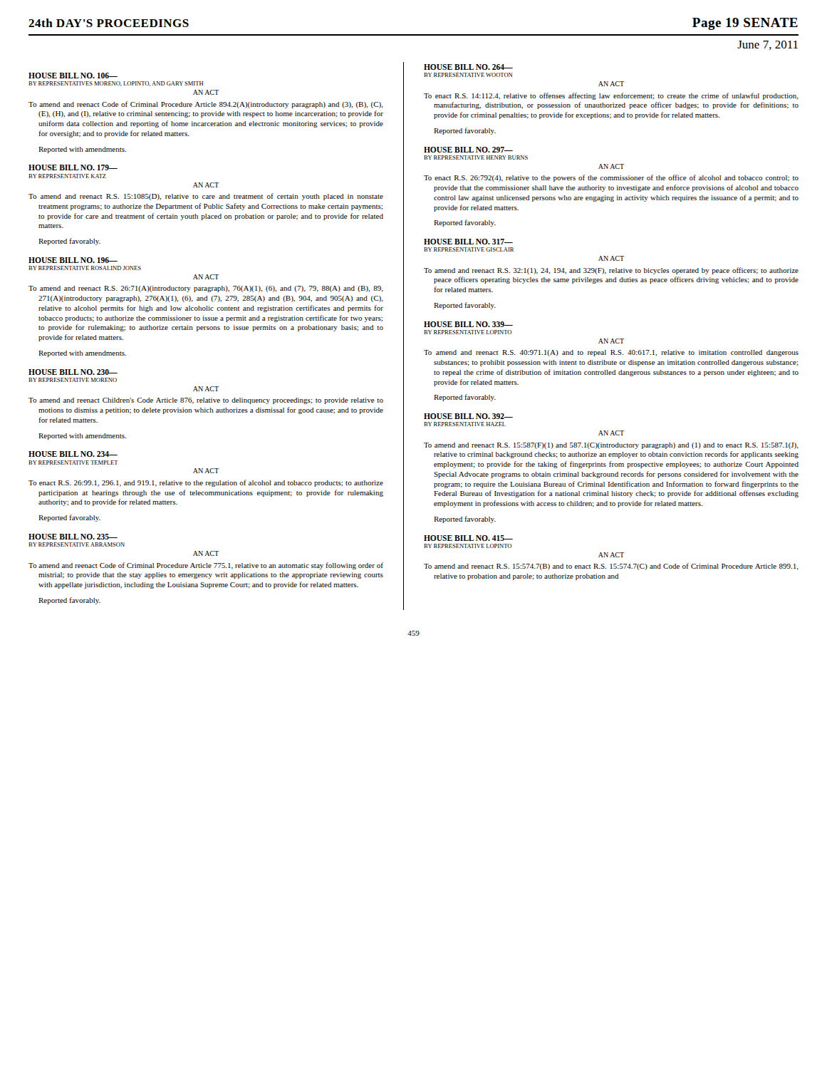24th DAY'S PROCEEDINGS
Page 19 SENATE
June 7, 2011
HOUSE BILL NO. 106—
BY REPRESENTATIVES MORENO, LOPINTO, AND GARY SMITH
AN ACT
To amend and reenact Code of Criminal Procedure Article 894.2(A)(introductory paragraph) and (3), (B), (C), (E), (H), and (I), relative to criminal sentencing; to provide with respect to home incarceration; to provide for uniform data collection and reporting of home incarceration and electronic monitoring services; to provide for oversight; and to provide for related matters.
Reported with amendments.
HOUSE BILL NO. 179—
BY REPRESENTATIVE KATZ
AN ACT
To amend and reenact R.S. 15:1085(D), relative to care and treatment of certain youth placed in nonstate treatment programs; to authorize the Department of Public Safety and Corrections to make certain payments; to provide for care and treatment of certain youth placed on probation or parole; and to provide for related matters.
Reported favorably.
HOUSE BILL NO. 196—
BY REPRESENTATIVE ROSALIND JONES
AN ACT
To amend and reenact R.S. 26:71(A)(introductory paragraph), 76(A)(1), (6), and (7), 79, 88(A) and (B), 89, 271(A)(introductory paragraph), 276(A)(1), (6), and (7), 279, 285(A) and (B), 904, and 905(A) and (C), relative to alcohol permits for high and low alcoholic content and registration certificates and permits for tobacco products; to authorize the commissioner to issue a permit and a registration certificate for two years; to provide for rulemaking; to authorize certain persons to issue permits on a probationary basis; and to provide for related matters.
Reported with amendments.
HOUSE BILL NO. 230—
BY REPRESENTATIVE MORENO
AN ACT
To amend and reenact Children's Code Article 876, relative to delinquency proceedings; to provide relative to motions to dismiss a petition; to delete provision which authorizes a dismissal for good cause; and to provide for related matters.
Reported with amendments.
HOUSE BILL NO. 234—
BY REPRESENTATIVE TEMPLET
AN ACT
To enact R.S. 26:99.1, 296.1, and 919.1, relative to the regulation of alcohol and tobacco products; to authorize participation at hearings through the use of telecommunications equipment; to provide for rulemaking authority; and to provide for related matters.
Reported favorably.
HOUSE BILL NO. 235—
BY REPRESENTATIVE ABRAMSON
AN ACT
To amend and reenact Code of Criminal Procedure Article 775.1, relative to an automatic stay following order of mistrial; to provide that the stay applies to emergency writ applications to the appropriate reviewing courts with appellate jurisdiction, including the Louisiana Supreme Court; and to provide for related matters.
Reported favorably.
HOUSE BILL NO. 264—
BY REPRESENTATIVE WOOTON
AN ACT
To enact R.S. 14:112.4, relative to offenses affecting law enforcement; to create the crime of unlawful production, manufacturing, distribution, or possession of unauthorized peace officer badges; to provide for definitions; to provide for criminal penalties; to provide for exceptions; and to provide for related matters.
Reported favorably.
HOUSE BILL NO. 297—
BY REPRESENTATIVE HENRY BURNS
AN ACT
To enact R.S. 26:792(4), relative to the powers of the commissioner of the office of alcohol and tobacco control; to provide that the commissioner shall have the authority to investigate and enforce provisions of alcohol and tobacco control law against unlicensed persons who are engaging in activity which requires the issuance of a permit; and to provide for related matters.
Reported favorably.
HOUSE BILL NO. 317—
BY REPRESENTATIVE GISCLAIR
AN ACT
To amend and reenact R.S. 32:1(1), 24, 194, and 329(F), relative to bicycles operated by peace officers; to authorize peace officers operating bicycles the same privileges and duties as peace officers driving vehicles; and to provide for related matters.
Reported favorably.
HOUSE BILL NO. 339—
BY REPRESENTATIVE LOPINTO
AN ACT
To amend and reenact R.S. 40:971.1(A) and to repeal R.S. 40:617.1, relative to imitation controlled dangerous substances; to prohibit possession with intent to distribute or dispense an imitation controlled dangerous substance; to repeal the crime of distribution of imitation controlled dangerous substances to a person under eighteen; and to provide for related matters.
Reported favorably.
HOUSE BILL NO. 392—
BY REPRESENTATIVE HAZEL
AN ACT
To amend and reenact R.S. 15:587(F)(1) and 587.1(C)(introductory paragraph) and (1) and to enact R.S. 15:587.1(J), relative to criminal background checks; to authorize an employer to obtain conviction records for applicants seeking employment; to provide for the taking of fingerprints from prospective employees; to authorize Court Appointed Special Advocate programs to obtain criminal background records for persons considered for involvement with the program; to require the Louisiana Bureau of Criminal Identification and Information to forward fingerprints to the Federal Bureau of Investigation for a national criminal history check; to provide for additional offenses excluding employment in professions with access to children; and to provide for related matters.
Reported favorably.
HOUSE BILL NO. 415—
BY REPRESENTATIVE LOPINTO
AN ACT
To amend and reenact R.S. 15:574.7(B) and to enact R.S. 15:574.7(C) and Code of Criminal Procedure Article 899.1, relative to probation and parole; to authorize probation and
459